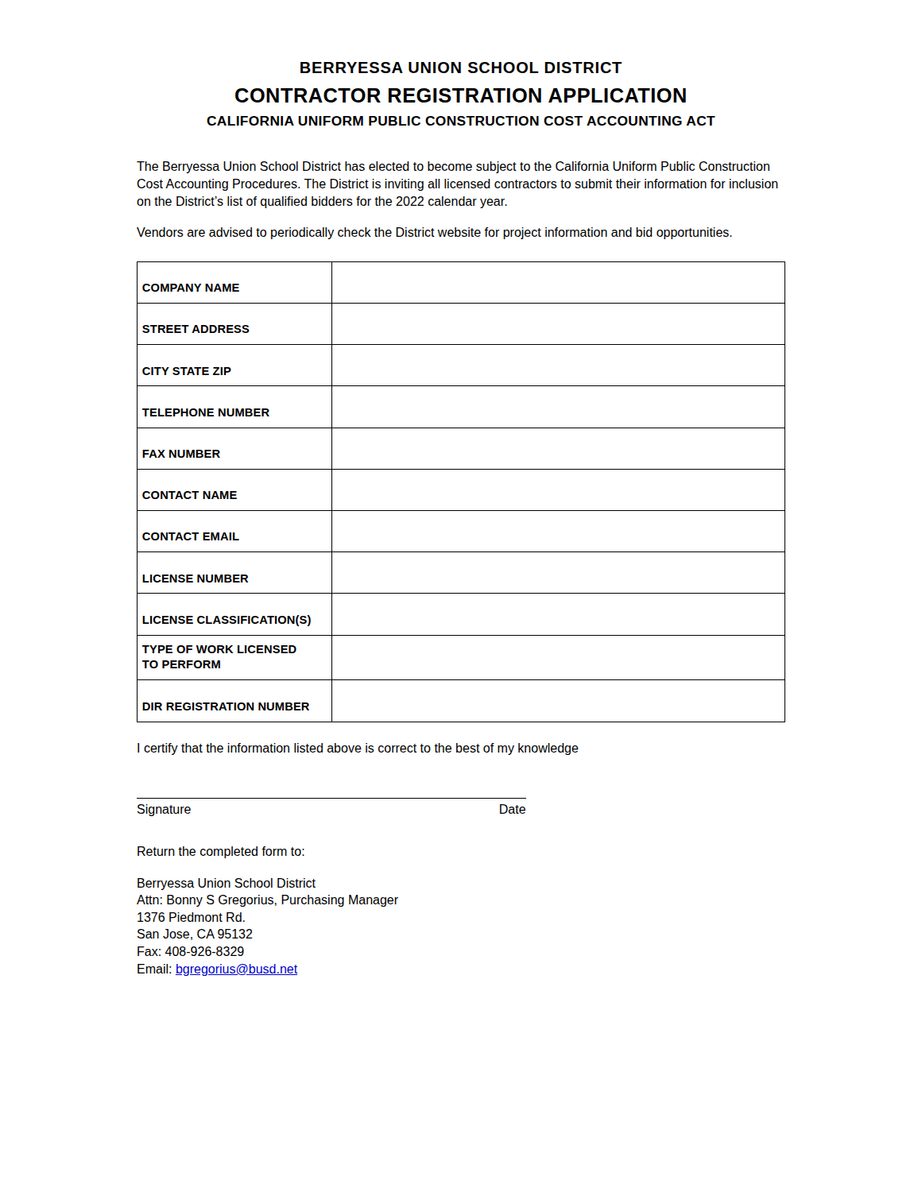BERRYESSA UNION SCHOOL DISTRICT
CONTRACTOR REGISTRATION APPLICATION
CALIFORNIA UNIFORM PUBLIC CONSTRUCTION COST ACCOUNTING ACT
The Berryessa Union School District has elected to become subject to the California Uniform Public Construction Cost Accounting Procedures. The District is inviting all licensed contractors to submit their information for inclusion on the District’s list of qualified bidders for the 2022 calendar year.
Vendors are advised to periodically check the District website for project information and bid opportunities.
| COMPANY NAME | |
| STREET ADDRESS | |
| CITY STATE ZIP | |
| TELEPHONE NUMBER | |
| FAX NUMBER | |
| CONTACT NAME | |
| CONTACT EMAIL | |
| LICENSE NUMBER | |
| LICENSE CLASSIFICATION(S) | |
| TYPE OF WORK LICENSED TO PERFORM | |
| DIR REGISTRATION NUMBER | |
I certify that the information listed above is correct to the best of my knowledge
Signature Date
Return the completed form to:
Berryessa Union School District
Attn: Bonny S Gregorius, Purchasing Manager
1376 Piedmont Rd.
San Jose, CA 95132
Fax: 408-926-8329
Email: bgregorius@busd.net